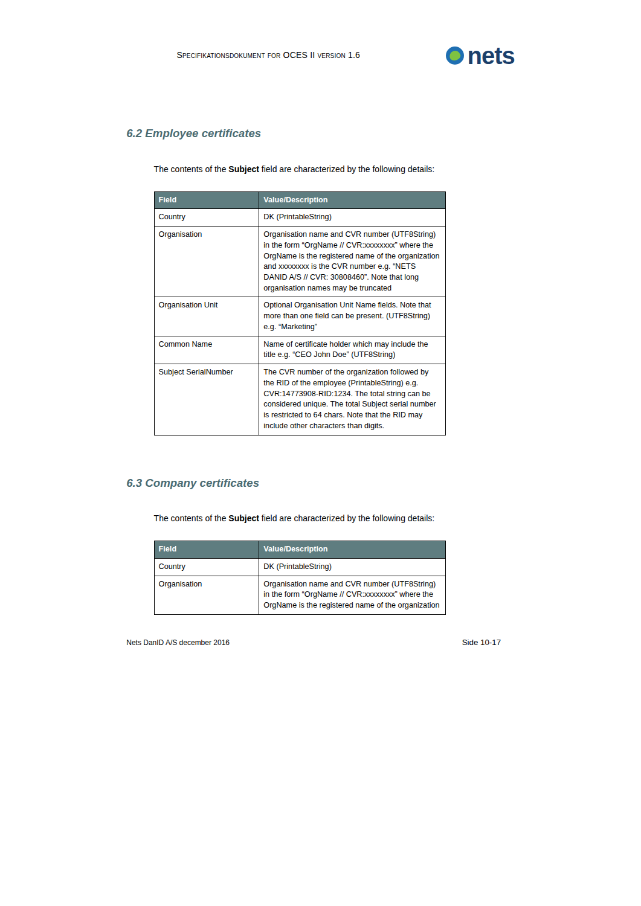Specifikationsdokument for OCES II version 1.6
nets
6.2 Employee certificates
The contents of the Subject field are characterized by the following details:
| Field | Value/Description |
| --- | --- |
| Country | DK (PrintableString) |
| Organisation | Organisation name and CVR number (UTF8String) in the form “OrgName // CVR:xxxxxxxx” where the OrgName is the registered name of the organization and xxxxxxxx is the CVR number e.g. “NETS DANID A/S // CVR: 30808460”. Note that long organisation names may be truncated |
| Organisation Unit | Optional Organisation Unit Name fields. Note that more than one field can be present. (UTF8String) e.g. “Marketing” |
| Common Name | Name of certificate holder which may include the title e.g. “CEO John Doe” (UTF8String) |
| Subject SerialNumber | The CVR number of the organization followed by the RID of the employee (PrintableString) e.g. CVR:14773908-RID:1234. The total string can be considered unique. The total Subject serial number is restricted to 64 chars. Note that the RID may include other characters than digits. |
6.3 Company certificates
The contents of the Subject field are characterized by the following details:
| Field | Value/Description |
| --- | --- |
| Country | DK (PrintableString) |
| Organisation | Organisation name and CVR number (UTF8String) in the form “OrgName // CVR:xxxxxxxx” where the OrgName is the registered name of the organization |
Nets DanID A/S december 2016
Side 10-17